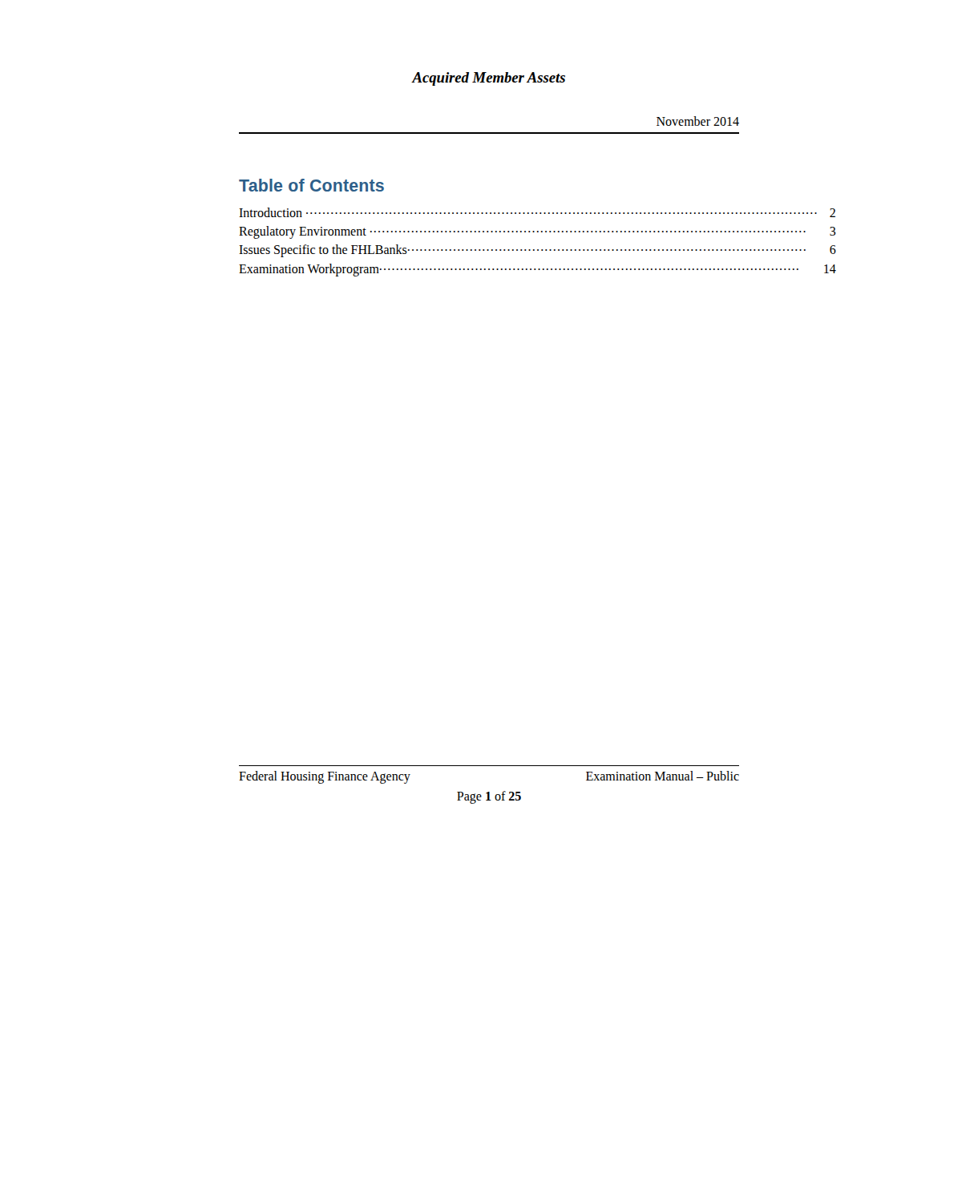Acquired Member Assets
November 2014
Table of Contents
| Introduction ........................................................................................................................... | 2 |
| Regulatory Environment ......................................................................................................... | 3 |
| Issues Specific to the FHLBanks ................................................................................................ | 6 |
| Examination Workprogram ..................................................................................................... | 14 |
Federal Housing Finance Agency
Examination Manual – Public
Page 1 of 25